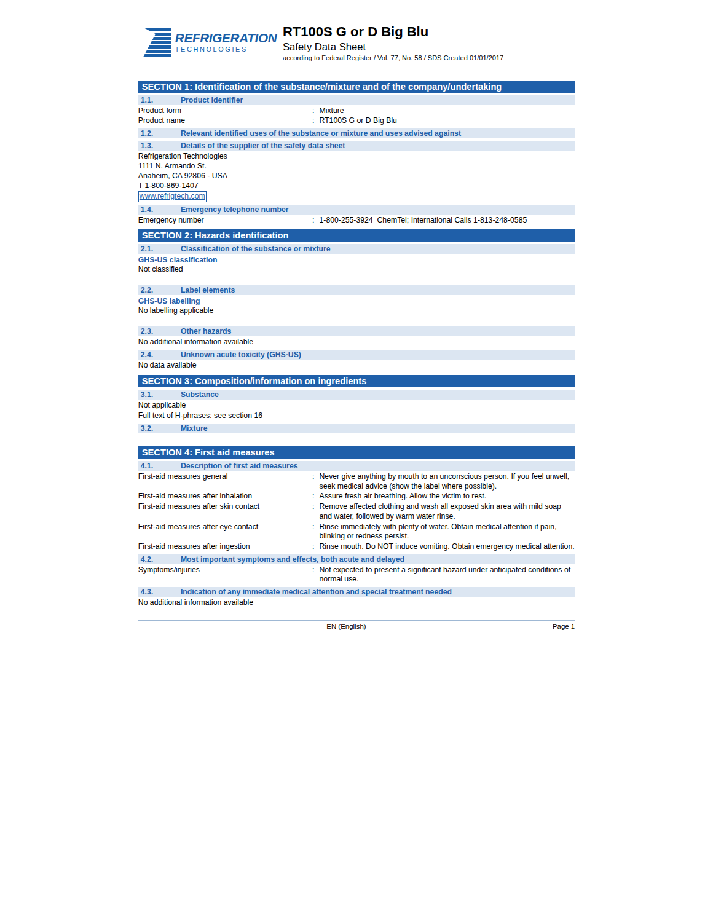REFRIGERATION
TECHNOLOGIES
RT100S G or D Big Blu
Safety Data Sheet
according to Federal Register / Vol. 77, No. 58 / SDS Created 01/01/2017
SECTION 1: Identification of the substance/mixture and of the company/undertaking
1.1. Product identifier
Product form
:
Mixture
Product name
:
RT100S G or D Big Blu
1.2. Relevant identified uses of the substance or mixture and uses advised against
1.3. Details of the supplier of the safety data sheet
Refrigeration Technologies
1111 N. Armando St.
Anaheim, CA 92806 - USA
T 1-800-869-1407
www.refrigtech.com
1.4. Emergency telephone number
Emergency number
:
1-800-255-3924 ChemTel; International Calls 1-813-248-0585
SECTION 2: Hazards identification
2.1. Classification of the substance or mixture
GHS-US classification
Not classified
2.2. Label elements
GHS-US labelling
No labelling applicable
2.3. Other hazards
No additional information available
2.4. Unknown acute toxicity (GHS-US)
No data available
SECTION 3: Composition/information on ingredients
3.1. Substance
Not applicable
Full text of H-phrases: see section 16
3.2. Mixture
SECTION 4: First aid measures
4.1. Description of first aid measures
First-aid measures general
:
Never give anything by mouth to an unconscious person. If you feel unwell, seek medical advice (show the label where possible).
First-aid measures after inhalation
:
Assure fresh air breathing. Allow the victim to rest.
First-aid measures after skin contact
:
Remove affected clothing and wash all exposed skin area with mild soap and water, followed by warm water rinse.
First-aid measures after eye contact
:
Rinse immediately with plenty of water. Obtain medical attention if pain, blinking or redness persist.
First-aid measures after ingestion
:
Rinse mouth. Do NOT induce vomiting. Obtain emergency medical attention.
4.2. Most important symptoms and effects, both acute and delayed
Symptoms/injuries
:
Not expected to present a significant hazard under anticipated conditions of normal use.
4.3. Indication of any immediate medical attention and special treatment needed
No additional information available
EN (English) Page 1